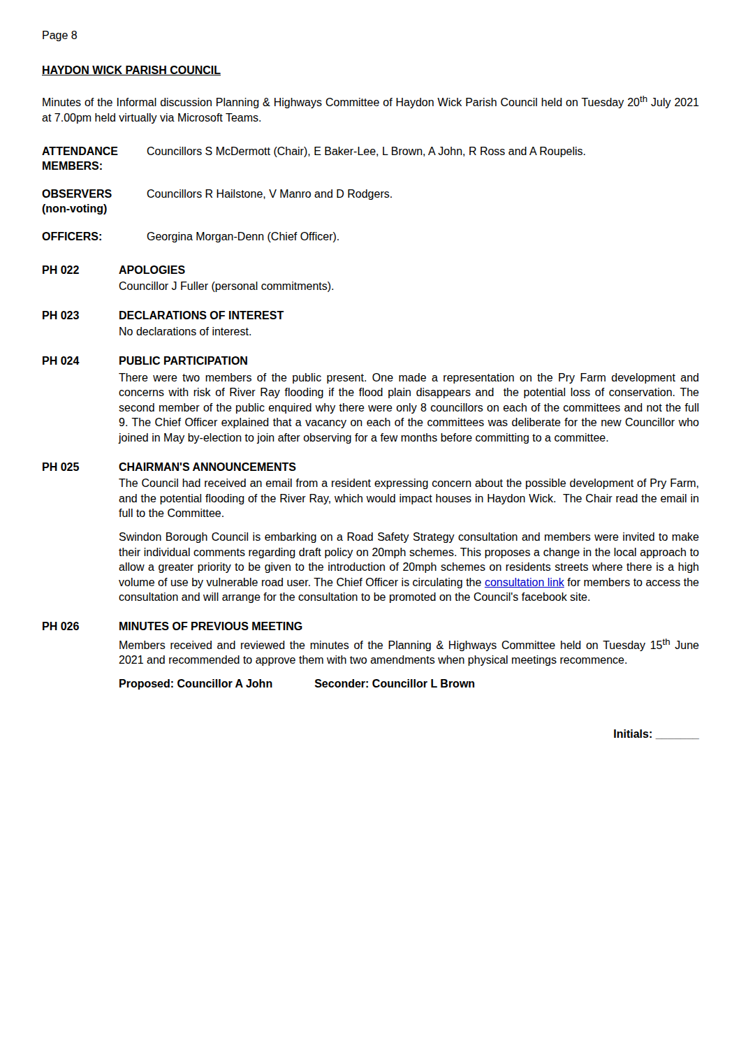Page 8
HAYDON WICK PARISH COUNCIL
Minutes of the Informal discussion Planning & Highways Committee of Haydon Wick Parish Council held on Tuesday 20th July 2021 at 7.00pm held virtually via Microsoft Teams.
| ATTENDANCE MEMBERS: | Councillors S McDermott (Chair), E Baker-Lee, L Brown, A John, R Ross and A Roupelis. |
| OBSERVERS (non-voting) | Councillors R Hailstone, V Manro and D Rodgers. |
| OFFICERS: | Georgina Morgan-Denn (Chief Officer). |
| PH 022 | APOLOGIES Councillor J Fuller (personal commitments). |
| PH 023 | DECLARATIONS OF INTEREST No declarations of interest. |
| PH 024 | PUBLIC PARTICIPATION There were two members of the public present. One made a representation on the Pry Farm development and concerns with risk of River Ray flooding if the flood plain disappears and the potential loss of conservation. The second member of the public enquired why there were only 8 councillors on each of the committees and not the full 9. The Chief Officer explained that a vacancy on each of the committees was deliberate for the new Councillor who joined in May by-election to join after observing for a few months before committing to a committee. |
| PH 025 | CHAIRMAN'S ANNOUNCEMENTS The Council had received an email from a resident expressing concern about the possible development of Pry Farm, and the potential flooding of the River Ray, which would impact houses in Haydon Wick. The Chair read the email in full to the Committee. Swindon Borough Council is embarking on a Road Safety Strategy consultation and members were invited to make their individual comments regarding draft policy on 20mph schemes. This proposes a change in the local approach to allow a greater priority to be given to the introduction of 20mph schemes on residents streets where there is a high volume of use by vulnerable road user. The Chief Officer is circulating the consultation link for members to access the consultation and will arrange for the consultation to be promoted on the Council's facebook site. |
| PH 026 | MINUTES OF PREVIOUS MEETING Members received and reviewed the minutes of the Planning & Highways Committee held on Tuesday 15 th June 2021 and recommended to approve them with two amendments when physical meetings recommence. Proposed: Councillor A John Seconder: Councillor L Brown |
Initials: _______